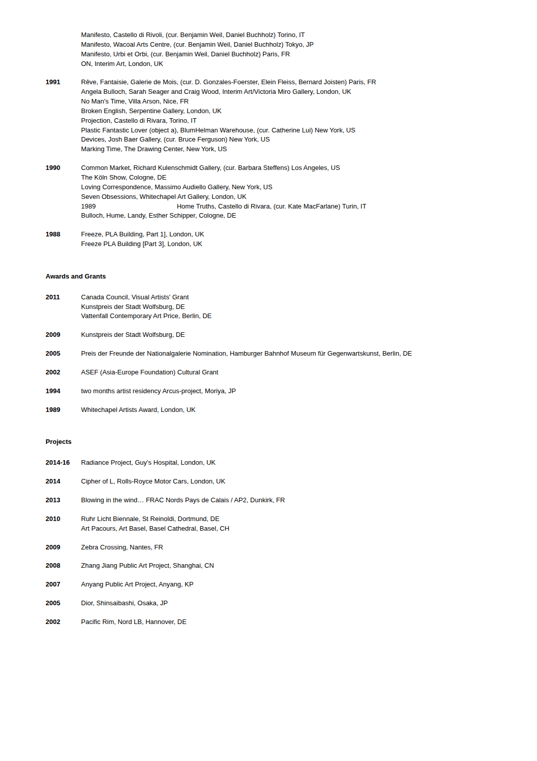Manifesto, Castello di Rivoli, (cur. Benjamin Weil, Daniel Buchholz) Torino, IT
Manifesto, Wacoal Arts Centre, (cur. Benjamin Weil, Daniel Buchholz) Tokyo, JP
Manifesto, Urbi et Orbi, (cur. Benjamin Weil, Daniel Buchholz) Paris, FR
ON, Interim Art, London, UK
1991
Rêve, Fantaisie, Galerie de Mois, (cur. D. Gonzales-Foerster, Elein Fleiss, Bernard Joisten) Paris, FR
Angela Bulloch, Sarah Seager and Craig Wood, Interim Art/Victoria Miro Gallery, London, UK
No Man's Time, Villa Arson, Nice, FR
Broken English, Serpentine Gallery, London, UK
Projection, Castello di Rivara, Torino, IT
Plastic Fantastic Lover (object a), BlumHelman Warehouse, (cur. Catherine Lui) New York, US
Devices, Josh Baer Gallery, (cur. Bruce Ferguson) New York, US
Marking Time, The Drawing Center, New York, US
1990
Common Market, Richard Kulenschmidt Gallery, (cur. Barbara Steffens) Los Angeles, US
The Köln Show, Cologne, DE
Loving Correspondence, Massimo Audiello Gallery, New York, US
Seven Obsessions, Whitechapel Art Gallery, London, UK
1989 Home Truths, Castello di Rivara, (cur. Kate MacFarlane) Turin, IT
Bulloch, Hume, Landy, Esther Schipper, Cologne, DE
1988
Freeze, PLA Building, Part 1], London, UK
Freeze PLA Building [Part 3], London, UK
Awards and Grants
2011
Canada Council, Visual Artists' Grant
Kunstpreis der Stadt Wolfsburg, DE
Vattenfall Contemporary Art Price, Berlin, DE
2009
Kunstpreis der Stadt Wolfsburg, DE
2005
Preis der Freunde der Nationalgalerie Nomination, Hamburger Bahnhof Museum für Gegenwartskunst, Berlin, DE
2002
ASEF (Asia-Europe Foundation) Cultural Grant
1994
two months artist residency Arcus-project, Moriya, JP
1989
Whitechapel Artists Award, London, UK
Projects
2014-16
Radiance Project, Guy's Hospital, London, UK
2014
Cipher of L, Rolls-Royce Motor Cars, London, UK
2013
Blowing in the wind… FRAC Nords Pays de Calais / AP2, Dunkirk, FR
2010
Ruhr Licht Biennale, St Reinoldi, Dortmund, DE
Art Pacours, Art Basel, Basel Cathedral, Basel, CH
2009
Zebra Crossing, Nantes, FR
2008
Zhang Jiang Public Art Project, Shanghai, CN
2007
Anyang Public Art Project, Anyang, KP
2005
Dior, Shinsaibashi, Osaka, JP
2002
Pacific Rim, Nord LB, Hannover, DE